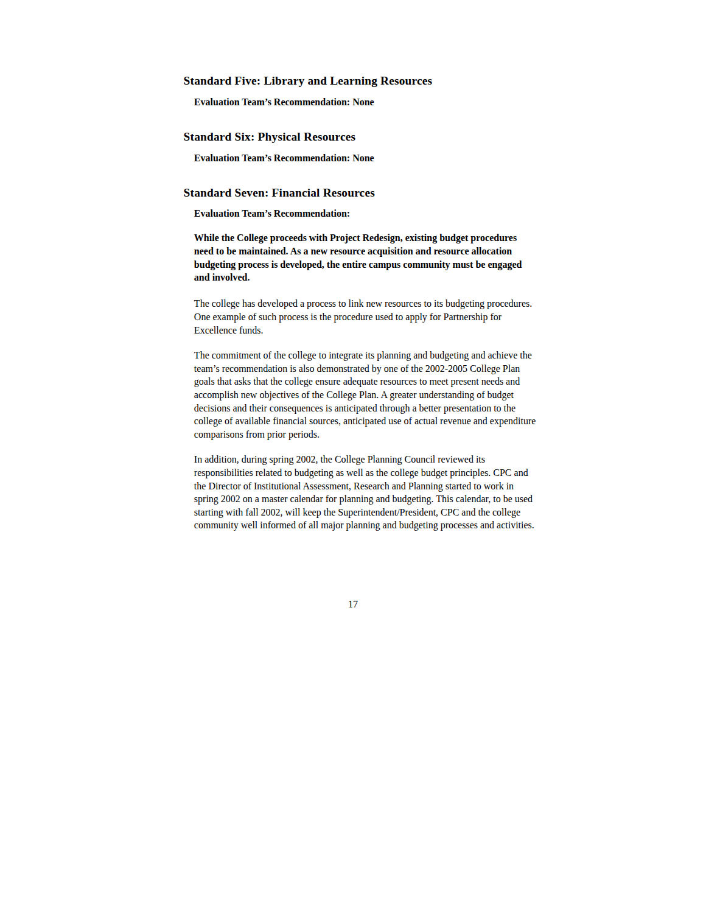Standard Five: Library and Learning Resources
Evaluation Team’s Recommendation: None
Standard Six: Physical Resources
Evaluation Team’s Recommendation: None
Standard Seven: Financial Resources
Evaluation Team’s Recommendation:
While the College proceeds with Project Redesign, existing budget procedures need to be maintained. As a new resource acquisition and resource allocation budgeting process is developed, the entire campus community must be engaged and involved.
The college has developed a process to link new resources to its budgeting procedures. One example of such process is the procedure used to apply for Partnership for Excellence funds.
The commitment of the college to integrate its planning and budgeting and achieve the team’s recommendation is also demonstrated by one of the 2002-2005 College Plan goals that asks that the college ensure adequate resources to meet present needs and accomplish new objectives of the College Plan. A greater understanding of budget decisions and their consequences is anticipated through a better presentation to the college of available financial sources, anticipated use of actual revenue and expenditure comparisons from prior periods.
In addition, during spring 2002, the College Planning Council reviewed its responsibilities related to budgeting as well as the college budget principles. CPC and the Director of Institutional Assessment, Research and Planning started to work in spring 2002 on a master calendar for planning and budgeting. This calendar, to be used starting with fall 2002, will keep the Superintendent/President, CPC and the college community well informed of all major planning and budgeting processes and activities.
17